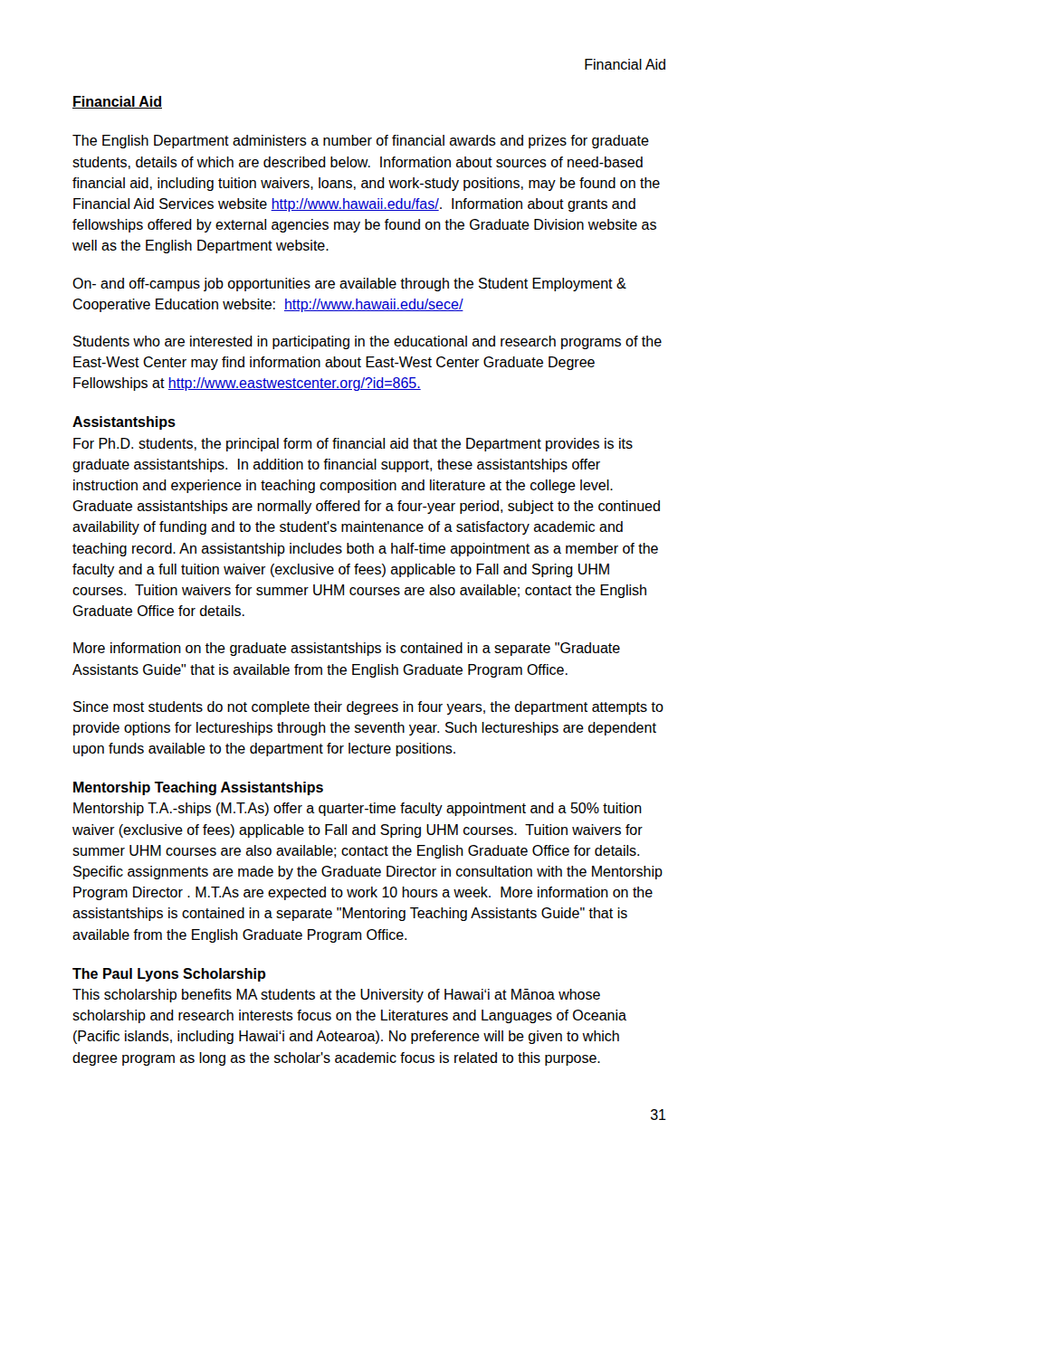Financial Aid
Financial Aid
The English Department administers a number of financial awards and prizes for graduate students, details of which are described below. Information about sources of need-based financial aid, including tuition waivers, loans, and work-study positions, may be found on the Financial Aid Services website http://www.hawaii.edu/fas/. Information about grants and fellowships offered by external agencies may be found on the Graduate Division website as well as the English Department website.
On- and off-campus job opportunities are available through the Student Employment & Cooperative Education website: http://www.hawaii.edu/sece/
Students who are interested in participating in the educational and research programs of the East-West Center may find information about East-West Center Graduate Degree Fellowships at http://www.eastwestcenter.org/?id=865.
Assistantships
For Ph.D. students, the principal form of financial aid that the Department provides is its graduate assistantships. In addition to financial support, these assistantships offer instruction and experience in teaching composition and literature at the college level. Graduate assistantships are normally offered for a four-year period, subject to the continued availability of funding and to the student's maintenance of a satisfactory academic and teaching record. An assistantship includes both a half-time appointment as a member of the faculty and a full tuition waiver (exclusive of fees) applicable to Fall and Spring UHM courses. Tuition waivers for summer UHM courses are also available; contact the English Graduate Office for details.
More information on the graduate assistantships is contained in a separate "Graduate Assistants Guide" that is available from the English Graduate Program Office.
Since most students do not complete their degrees in four years, the department attempts to provide options for lectureships through the seventh year. Such lectureships are dependent upon funds available to the department for lecture positions.
Mentorship Teaching Assistantships
Mentorship T.A.-ships (M.T.As) offer a quarter-time faculty appointment and a 50% tuition waiver (exclusive of fees) applicable to Fall and Spring UHM courses. Tuition waivers for summer UHM courses are also available; contact the English Graduate Office for details. Specific assignments are made by the Graduate Director in consultation with the Mentorship Program Director . M.T.As are expected to work 10 hours a week. More information on the assistantships is contained in a separate "Mentoring Teaching Assistants Guide" that is available from the English Graduate Program Office.
The Paul Lyons Scholarship
This scholarship benefits MA students at the University of Hawaiʻi at Mānoa whose scholarship and research interests focus on the Literatures and Languages of Oceania (Pacific islands, including Hawaiʻi and Aotearoa). No preference will be given to which degree program as long as the scholar's academic focus is related to this purpose.
31